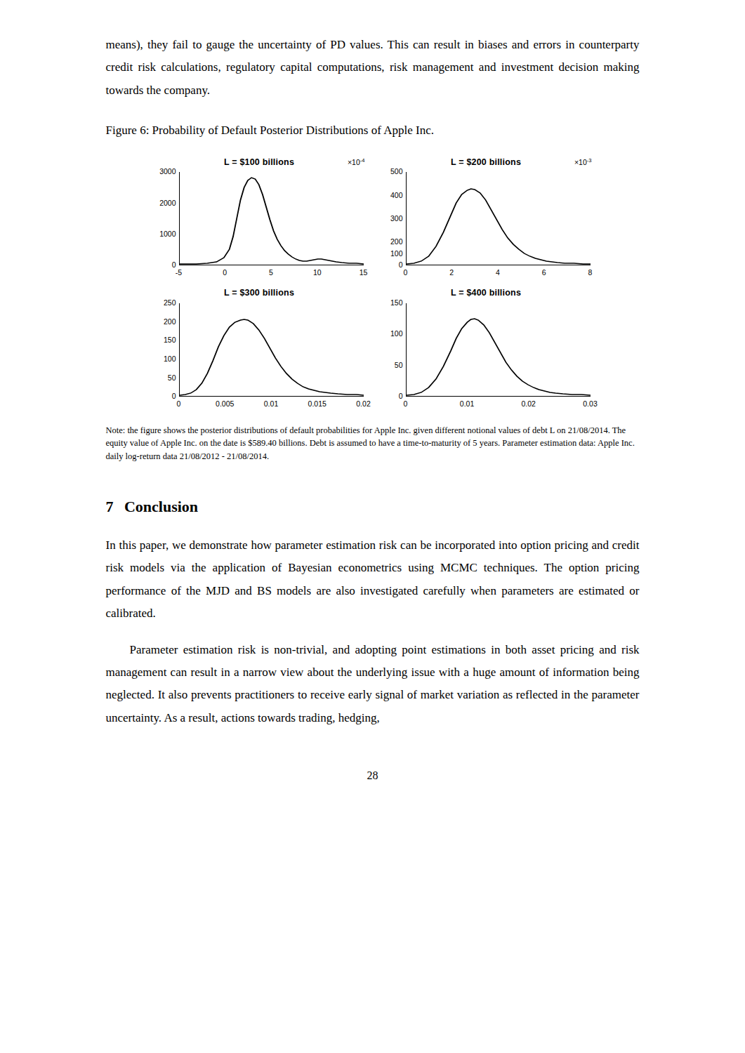means), they fail to gauge the uncertainty of PD values. This can result in biases and errors in counterparty credit risk calculations, regulatory capital computations, risk management and investment decision making towards the company.
Figure 6: Probability of Default Posterior Distributions of Apple Inc.
L = $100 billions
3000 2000 1000 0
-5 0 5 10 15
×10-4
L = $200 billions
500 400 300 200 100 0
0 2 4 6 8
×10-3
L = $300 billions
250 200 150 100 50 0
0 0.005 0.01 0.015 0.02
L = $400 billions
150 100 50 0
0 0.01 0.02 0.03
Note: the figure shows the posterior distributions of default probabilities for Apple Inc. given different notional values of debt L on 21/08/2014. The equity value of Apple Inc. on the date is $589.40 billions. Debt is assumed to have a time-to-maturity of 5 years. Parameter estimation data: Apple Inc. daily log-return data 21/08/2012 - 21/08/2014.
7 Conclusion
In this paper, we demonstrate how parameter estimation risk can be incorporated into option pricing and credit risk models via the application of Bayesian econometrics using MCMC techniques. The option pricing performance of the MJD and BS models are also investigated carefully when parameters are estimated or calibrated.
Parameter estimation risk is non-trivial, and adopting point estimations in both asset pricing and risk management can result in a narrow view about the underlying issue with a huge amount of information being neglected. It also prevents practitioners to receive early signal of market variation as reflected in the parameter uncertainty. As a result, actions towards trading, hedging,
28